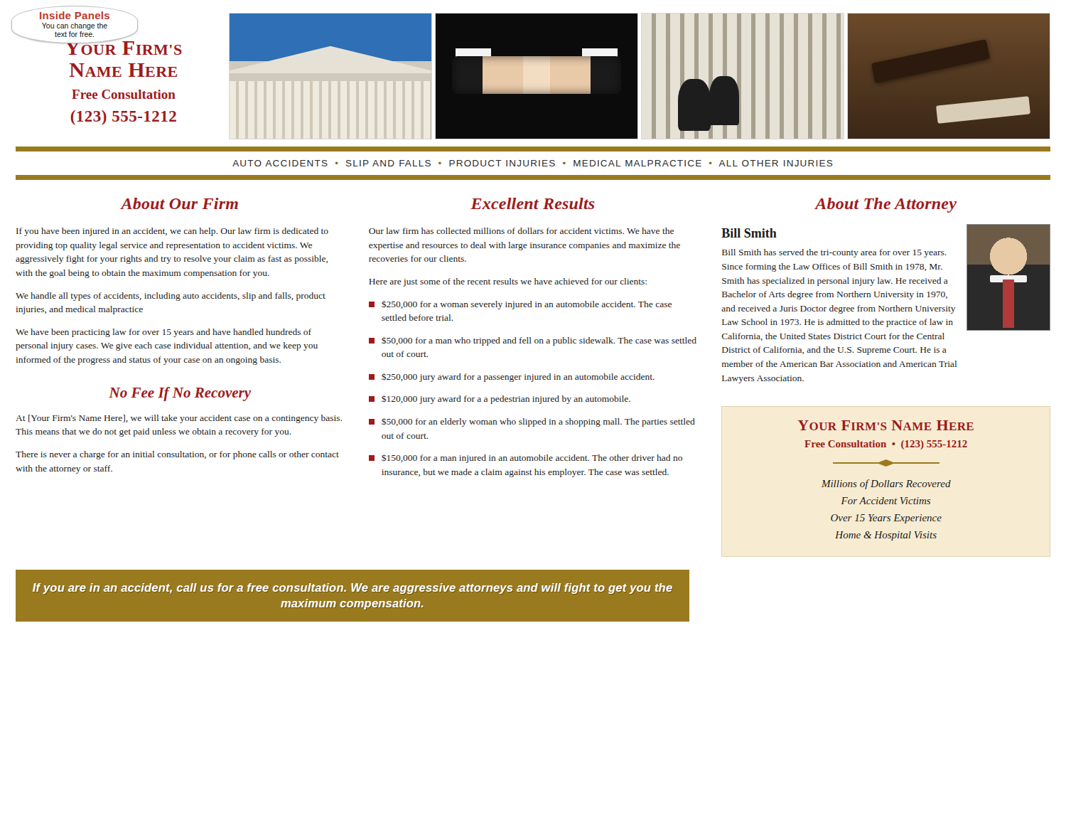Inside Panels
You can change the
text for free.
YOUR FIRM'S
NAME HERE
Free Consultation
(123) 555-1212
Auto Accidents • Slip and Falls • Product Injuries • Medical Malpractice • All Other Injuries
About Our Firm
If you have been injured in an accident, we can help. Our law firm is dedicated to providing top quality legal service and representation to accident victims. We aggressively fight for your rights and try to resolve your claim as fast as possible, with the goal being to obtain the maximum compensation for you.
We handle all types of accidents, including auto accidents, slip and falls, product injuries, and medical malpractice
We have been practicing law for over 15 years and have handled hundreds of personal injury cases. We give each case individual attention, and we keep you informed of the progress and status of your case on an ongoing basis.
No Fee If No Recovery
At [Your Firm's Name Here], we will take your accident case on a contingency basis. This means that we do not get paid unless we obtain a recovery for you.
There is never a charge for an initial consultation, or for phone calls or other contact with the attorney or staff.
Excellent Results
Our law firm has collected millions of dollars for accident victims. We have the expertise and resources to deal with large insurance companies and maximize the recoveries for our clients.
Here are just some of the recent results we have achieved for our clients:
$250,000 for a woman severely injured in an automobile accident. The case settled before trial.
$50,000 for a man who tripped and fell on a public sidewalk. The case was settled out of court.
$250,000 jury award for a passenger injured in an automobile accident.
$120,000 jury award for a a pedestrian injured by an automobile.
$50,000 for an elderly woman who slipped in a shopping mall. The parties settled out of court.
$150,000 for a man injured in an automobile accident. The other driver had no insurance, but we made a claim against his employer. The case was settled.
About The Attorney
Bill Smith
Bill Smith has served the tri-county area for over 15 years. Since forming the Law Offices of Bill Smith in 1978, Mr. Smith has specialized in personal injury law. He received a Bachelor of Arts degree from Northern University in 1970, and received a Juris Doctor degree from Northern University Law School in 1973. He is admitted to the practice of law in California, the United States District Court for the Central District of California, and the U.S. Supreme Court. He is a member of the American Bar Association and American Trial Lawyers Association.
YOUR FIRM'S NAME HERE
Free Consultation • (123) 555-1212
Millions of Dollars Recovered
For Accident Victims
Over 15 Years Experience
Home & Hospital Visits
If you are in an accident, call us for a free consultation. We are aggressive attorneys and will fight to get you the maximum compensation.